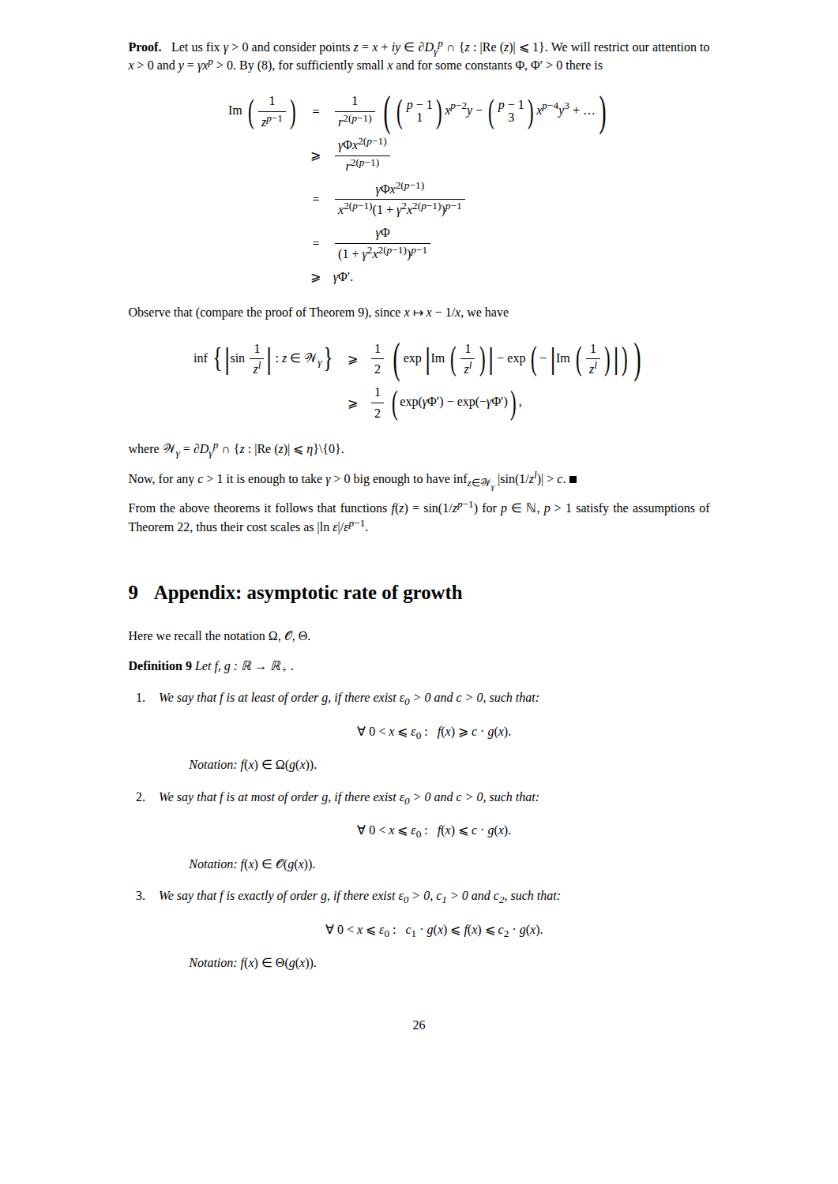Proof. Let us fix γ > 0 and consider points z = x + iy ∈ ∂Dγp ∩ {z : |Re (z)| ⩽ 1}. We will restrict our attention to x > 0 and y = γxp > 0. By (8), for sufficiently small x and for some constants Φ, Φ′ > 0 there is
| Im ( 1 z p −1 ) | = | 1 r 2( p −1) ( ( p − 1 1 ) x p −2 y − ( p − 1 3 ) x p −4 y 3 + … ) |
| | ⩾ | γ Φ x 2( p −1) r 2( p −1) |
| | = | γ Φ x 2( p −1) x 2( p −1) (1 + γ 2 x 2( p −1) ) p −1 |
| | = | γ Φ (1 + γ 2 x 2( p −1) ) p −1 |
| | ⩾ | γ Φ′. |
Observe that (compare the proof of Theorem 9), since x ↦ x − 1/x, we have
| inf { / sin 1 z l / : z ∈ 𝒲 γ } | ⩾ | 1 2 ( exp / Im ( 1 z l ) / − exp ( − / Im ( 1 z l ) / ) ) |
| | ⩾ | 1 2 ( exp( γ Φ′) − exp(− γ Φ′) ) , |
where 𝒲γ = ∂Dγp ∩ {z : |Re (z)| ⩽ η}\{0}.
Now, for any c > 1 it is enough to take γ > 0 big enough to have infz∈𝒲γ |sin(1/zl)| > c.
From the above theorems it follows that functions f(z) = sin(1/zp−1) for p ∈ ℕ, p > 1 satisfy the assumptions of Theorem 22, thus their cost scales as |ln ε|/εp−1.
9 Appendix: asymptotic rate of growth
Here we recall the notation Ω, 𝒪, Θ.
Definition 9 Let f, g : ℝ → ℝ+ .
We say that f is at least of order g, if there exist ε0 > 0 and c > 0, such that:
∀ 0 < x ⩽ ε0 : f(x) ⩾ c · g(x).
Notation: f(x) ∈ Ω(g(x)).
We say that f is at most of order g, if there exist ε0 > 0 and c > 0, such that:
∀ 0 < x ⩽ ε0 : f(x) ⩽ c · g(x).
Notation: f(x) ∈ 𝒪(g(x)).
We say that f is exactly of order g, if there exist ε0 > 0, c1 > 0 and c2, such that:
∀ 0 < x ⩽ ε0 : c1 · g(x) ⩽ f(x) ⩽ c2 · g(x).
Notation: f(x) ∈ Θ(g(x)).
26